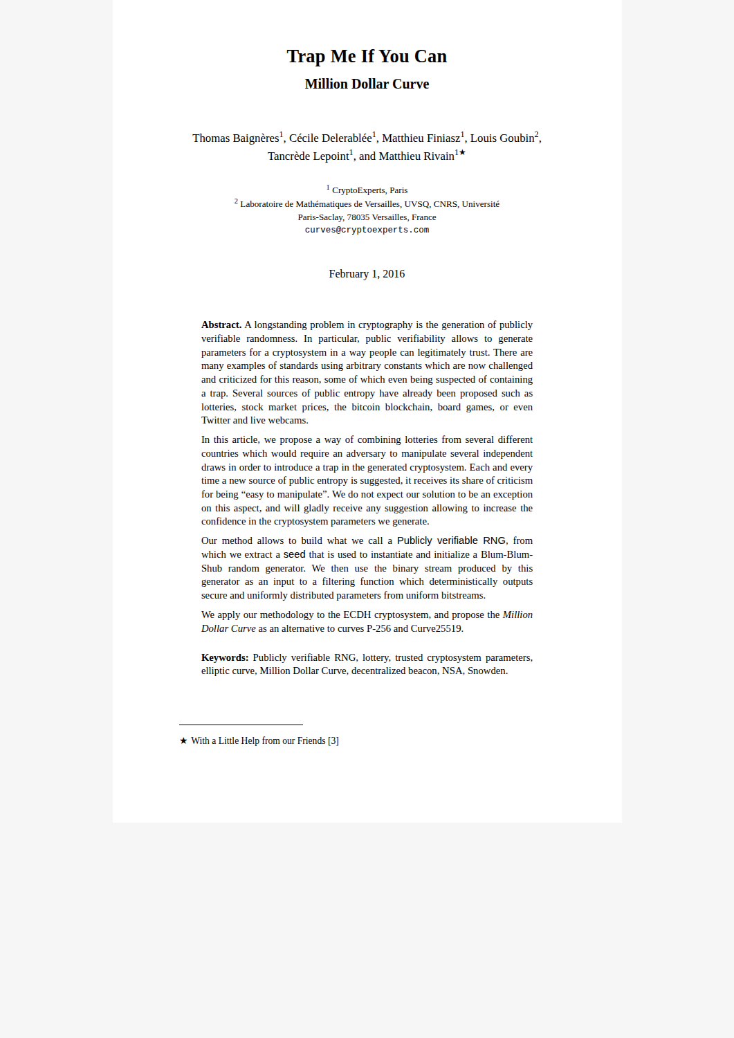Trap Me If You Can
Million Dollar Curve
Thomas Baignères1, Cécile Delerablée1, Matthieu Finiasz1, Louis Goubin2,
Tancrède Lepoint1, and Matthieu Rivain1★
1 CryptoExperts, Paris
2 Laboratoire de Mathématiques de Versailles, UVSQ, CNRS, Université
Paris-Saclay, 78035 Versailles, France
curves@cryptoexperts.com
February 1, 2016
Abstract. A longstanding problem in cryptography is the generation of publicly verifiable randomness. In particular, public verifiability allows to generate parameters for a cryptosystem in a way people can legitimately trust. There are many examples of standards using arbitrary constants which are now challenged and criticized for this reason, some of which even being suspected of containing a trap. Several sources of public entropy have already been proposed such as lotteries, stock market prices, the bitcoin blockchain, board games, or even Twitter and live webcams.
In this article, we propose a way of combining lotteries from several different countries which would require an adversary to manipulate several independent draws in order to introduce a trap in the generated cryptosystem. Each and every time a new source of public entropy is suggested, it receives its share of criticism for being “easy to manipulate”. We do not expect our solution to be an exception on this aspect, and will gladly receive any suggestion allowing to increase the confidence in the cryptosystem parameters we generate.
Our method allows to build what we call a Publicly verifiable RNG, from which we extract a seed that is used to instantiate and initialize a Blum-Blum-Shub random generator. We then use the binary stream produced by this generator as an input to a filtering function which deterministically outputs secure and uniformly distributed parameters from uniform bitstreams.
We apply our methodology to the ECDH cryptosystem, and propose the Million Dollar Curve as an alternative to curves P-256 and Curve25519.
Keywords: Publicly verifiable RNG, lottery, trusted cryptosystem parameters, elliptic curve, Million Dollar Curve, decentralized beacon, NSA, Snowden.
★With a Little Help from our Friends [3]